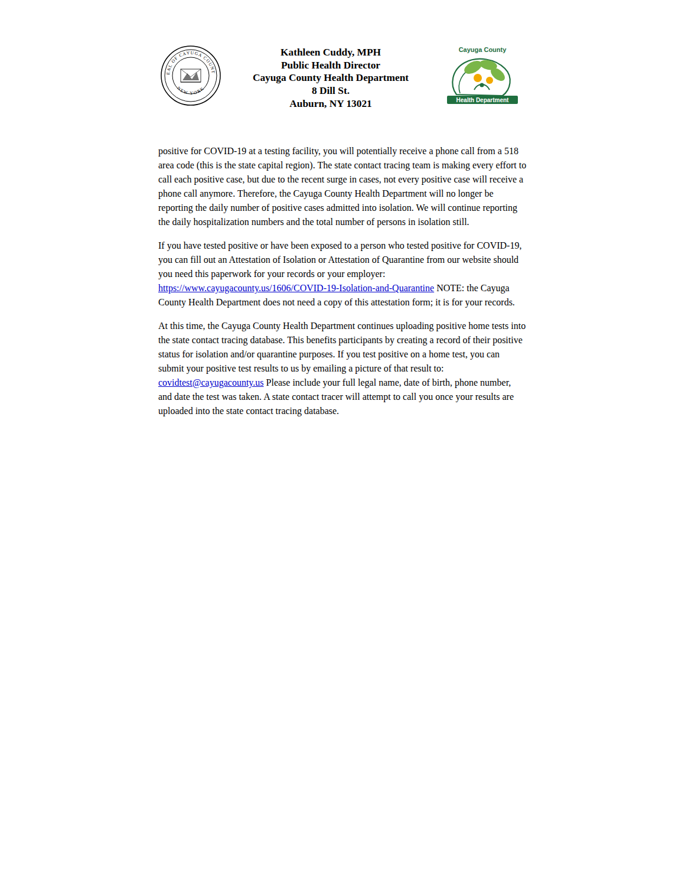SEAL OF CAYUGA COUNTY NEW YORK
Kathleen Cuddy, MPH
Public Health Director
Cayuga County Health Department
8 Dill St.
Auburn, NY 13021
Cayuga County Health Department
positive for COVID-19 at a testing facility, you will potentially receive a phone call from a 518 area code (this is the state capital region). The state contact tracing team is making every effort to call each positive case, but due to the recent surge in cases, not every positive case will receive a phone call anymore. Therefore, the Cayuga County Health Department will no longer be reporting the daily number of positive cases admitted into isolation. We will continue reporting the daily hospitalization numbers and the total number of persons in isolation still.
If you have tested positive or have been exposed to a person who tested positive for COVID-19, you can fill out an Attestation of Isolation or Attestation of Quarantine from our website should you need this paperwork for your records or your employer: https://www.cayugacounty.us/1606/COVID-19-Isolation-and-Quarantine NOTE: the Cayuga County Health Department does not need a copy of this attestation form; it is for your records.
At this time, the Cayuga County Health Department continues uploading positive home tests into the state contact tracing database. This benefits participants by creating a record of their positive status for isolation and/or quarantine purposes. If you test positive on a home test, you can submit your positive test results to us by emailing a picture of that result to: covidtest@cayugacounty.us Please include your full legal name, date of birth, phone number, and date the test was taken. A state contact tracer will attempt to call you once your results are uploaded into the state contact tracing database.